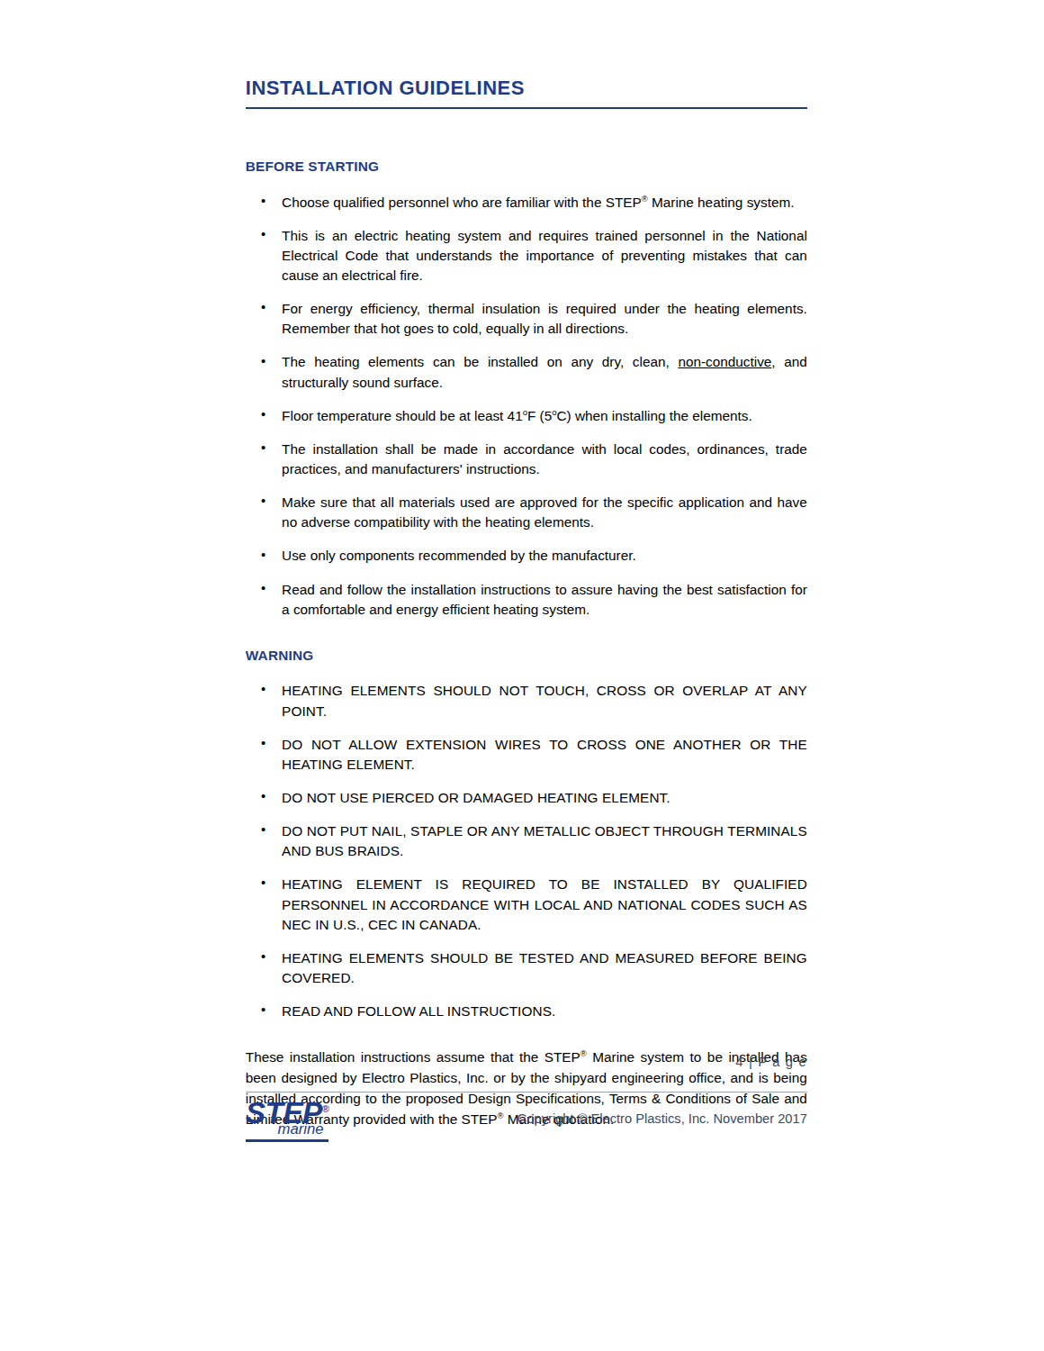INSTALLATION GUIDELINES
BEFORE STARTING
Choose qualified personnel who are familiar with the STEP® Marine heating system.
This is an electric heating system and requires trained personnel in the National Electrical Code that understands the importance of preventing mistakes that can cause an electrical fire.
For energy efficiency, thermal insulation is required under the heating elements. Remember that hot goes to cold, equally in all directions.
The heating elements can be installed on any dry, clean, non-conductive, and structurally sound surface.
Floor temperature should be at least 41oF (5oC) when installing the elements.
The installation shall be made in accordance with local codes, ordinances, trade practices, and manufacturers' instructions.
Make sure that all materials used are approved for the specific application and have no adverse compatibility with the heating elements.
Use only components recommended by the manufacturer.
Read and follow the installation instructions to assure having the best satisfaction for a comfortable and energy efficient heating system.
WARNING
HEATING ELEMENTS SHOULD NOT TOUCH, CROSS OR OVERLAP AT ANY POINT.
DO NOT ALLOW EXTENSION WIRES TO CROSS ONE ANOTHER OR THE HEATING ELEMENT.
DO NOT USE PIERCED OR DAMAGED HEATING ELEMENT.
DO NOT PUT NAIL, STAPLE OR ANY METALLIC OBJECT THROUGH TERMINALS AND BUS BRAIDS.
HEATING ELEMENT IS REQUIRED TO BE INSTALLED BY QUALIFIED PERSONNEL IN ACCORDANCE WITH LOCAL AND NATIONAL CODES SUCH AS NEC IN U.S., CEC IN CANADA.
HEATING ELEMENTS SHOULD BE TESTED AND MEASURED BEFORE BEING COVERED.
READ AND FOLLOW ALL INSTRUCTIONS.
These installation instructions assume that the STEP® Marine system to be installed has been designed by Electro Plastics, Inc. or by the shipyard engineering office, and is being installed according to the proposed Design Specifications, Terms & Conditions of Sale and Limited Warranty provided with the STEP® Marine quotation.
4 | P a g e
STEP® marine
Copyright © Electro Plastics, Inc. November 2017